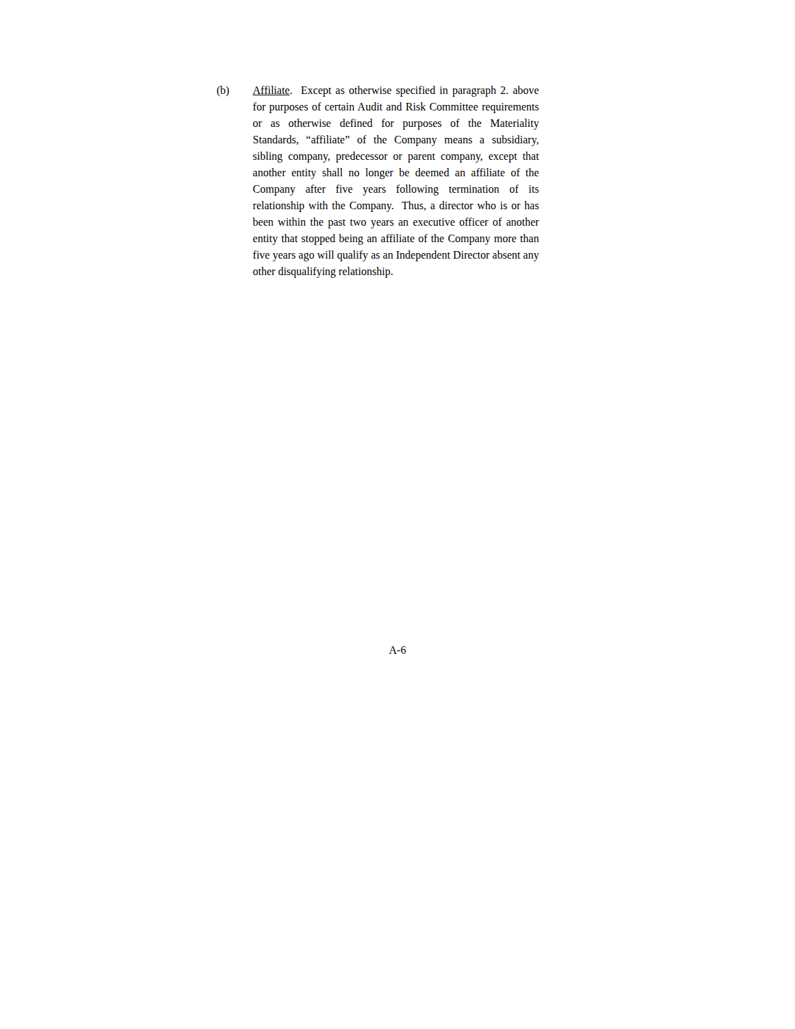(b)
Affiliate. Except as otherwise specified in paragraph 2. above for purposes of certain Audit and Risk Committee requirements or as otherwise defined for purposes of the Materiality Standards, “affiliate” of the Company means a subsidiary, sibling company, predecessor or parent company, except that another entity shall no longer be deemed an affiliate of the Company after five years following termination of its relationship with the Company. Thus, a director who is or has been within the past two years an executive officer of another entity that stopped being an affiliate of the Company more than five years ago will qualify as an Independent Director absent any other disqualifying relationship.
A-6